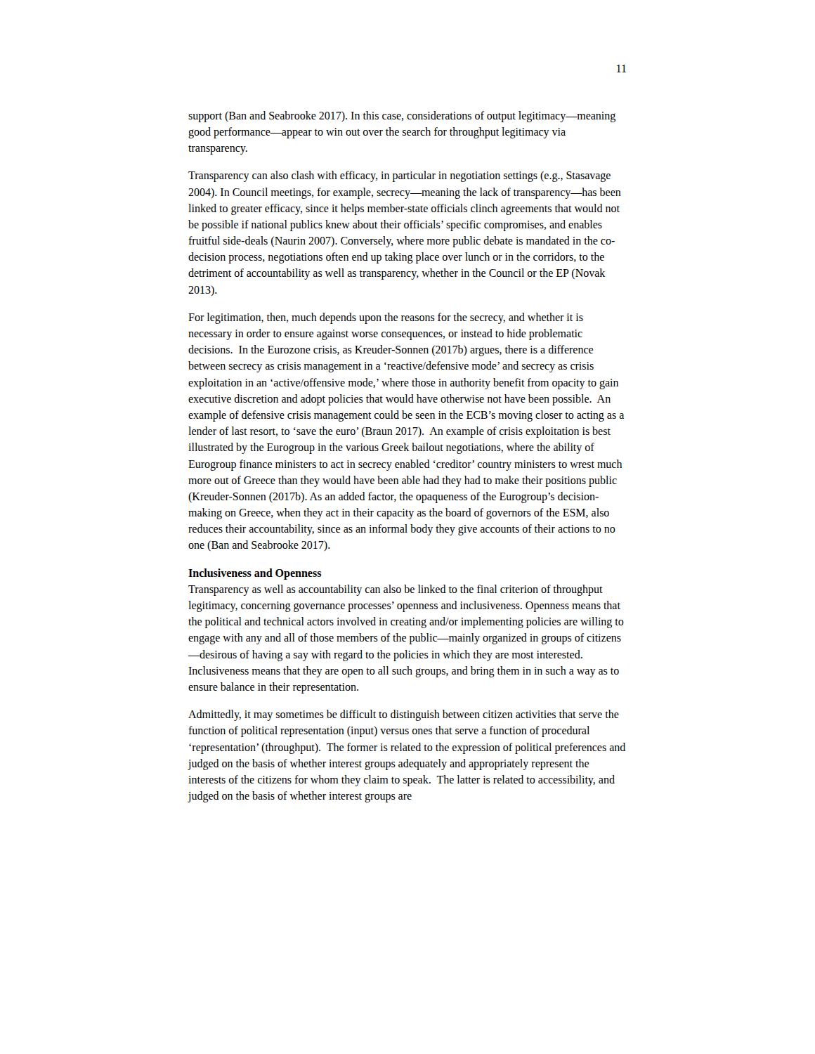11
support (Ban and Seabrooke 2017). In this case, considerations of output legitimacy—meaning good performance—appear to win out over the search for throughput legitimacy via transparency.
Transparency can also clash with efficacy, in particular in negotiation settings (e.g., Stasavage 2004). In Council meetings, for example, secrecy—meaning the lack of transparency—has been linked to greater efficacy, since it helps member-state officials clinch agreements that would not be possible if national publics knew about their officials’ specific compromises, and enables fruitful side-deals (Naurin 2007). Conversely, where more public debate is mandated in the co-decision process, negotiations often end up taking place over lunch or in the corridors, to the detriment of accountability as well as transparency, whether in the Council or the EP (Novak 2013).
For legitimation, then, much depends upon the reasons for the secrecy, and whether it is necessary in order to ensure against worse consequences, or instead to hide problematic decisions. In the Eurozone crisis, as Kreuder-Sonnen (2017b) argues, there is a difference between secrecy as crisis management in a ‘reactive/defensive mode’ and secrecy as crisis exploitation in an ‘active/offensive mode,’ where those in authority benefit from opacity to gain executive discretion and adopt policies that would have otherwise not have been possible. An example of defensive crisis management could be seen in the ECB’s moving closer to acting as a lender of last resort, to ‘save the euro’ (Braun 2017). An example of crisis exploitation is best illustrated by the Eurogroup in the various Greek bailout negotiations, where the ability of Eurogroup finance ministers to act in secrecy enabled ‘creditor’ country ministers to wrest much more out of Greece than they would have been able had they had to make their positions public (Kreuder-Sonnen (2017b). As an added factor, the opaqueness of the Eurogroup’s decision-making on Greece, when they act in their capacity as the board of governors of the ESM, also reduces their accountability, since as an informal body they give accounts of their actions to no one (Ban and Seabrooke 2017).
Inclusiveness and Openness
Transparency as well as accountability can also be linked to the final criterion of throughput legitimacy, concerning governance processes’ openness and inclusiveness. Openness means that the political and technical actors involved in creating and/or implementing policies are willing to engage with any and all of those members of the public—mainly organized in groups of citizens—desirous of having a say with regard to the policies in which they are most interested. Inclusiveness means that they are open to all such groups, and bring them in in such a way as to ensure balance in their representation.
Admittedly, it may sometimes be difficult to distinguish between citizen activities that serve the function of political representation (input) versus ones that serve a function of procedural ‘representation’ (throughput). The former is related to the expression of political preferences and judged on the basis of whether interest groups adequately and appropriately represent the interests of the citizens for whom they claim to speak. The latter is related to accessibility, and judged on the basis of whether interest groups are